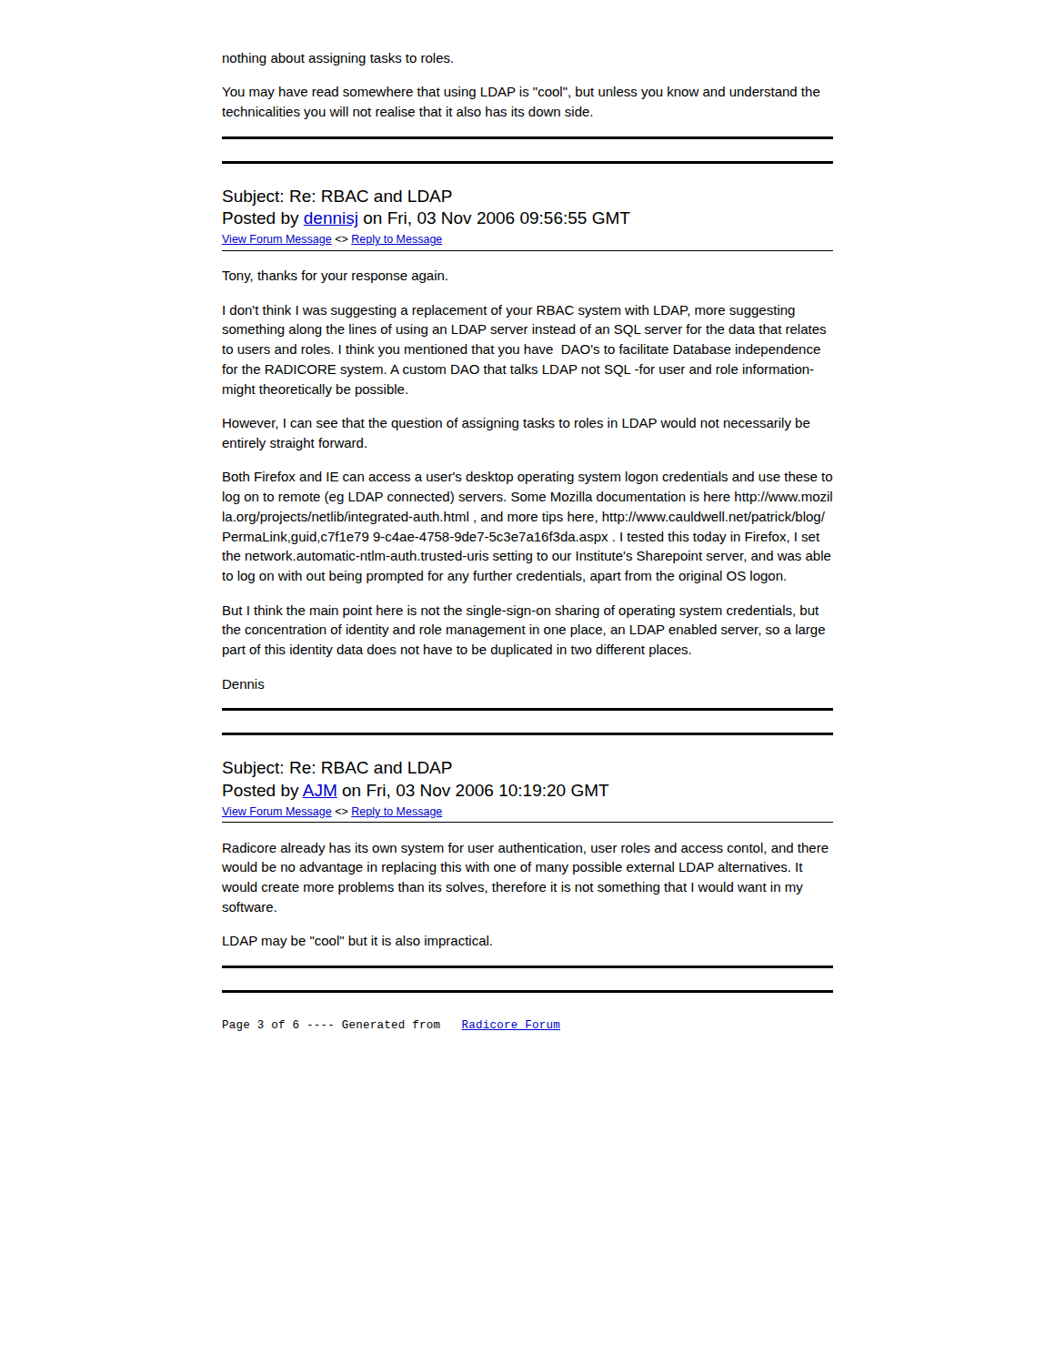nothing about assigning tasks to roles.
You may have read somewhere that using LDAP is "cool", but unless you know and understand the technicalities you will not realise that it also has its down side.
Subject: Re: RBAC and LDAP Posted by dennisj on Fri, 03 Nov 2006 09:56:55 GMT
View Forum Message <> Reply to Message
Tony, thanks for your response again.
I don't think I was suggesting a replacement of your RBAC system with LDAP, more suggesting something along the lines of using an LDAP server instead of an SQL server for the data that relates to users and roles. I think you mentioned that you have DAO's to facilitate Database independence for the RADICORE system. A custom DAO that talks LDAP not SQL -for user and role information- might theoretically be possible.
However, I can see that the question of assigning tasks to roles in LDAP would not necessarily be entirely straight forward.
Both Firefox and IE can access a user's desktop operating system logon credentials and use these to log on to remote (eg LDAP connected) servers. Some Mozilla documentation is here http://www.mozilla.org/projects/netlib/integrated-auth.html , and more tips here, http://www.cauldwell.net/patrick/blog/PermaLink,guid,c7f1e79 9-c4ae-4758-9de7-5c3e7a16f3da.aspx . I tested this today in Firefox, I set the network.automatic-ntlm-auth.trusted-uris setting to our Institute's Sharepoint server, and was able to log on with out being prompted for any further credentials, apart from the original OS logon.
But I think the main point here is not the single-sign-on sharing of operating system credentials, but the concentration of identity and role management in one place, an LDAP enabled server, so a large part of this identity data does not have to be duplicated in two different places.
Dennis
Subject: Re: RBAC and LDAP Posted by AJM on Fri, 03 Nov 2006 10:19:20 GMT
View Forum Message <> Reply to Message
Radicore already has its own system for user authentication, user roles and access contol, and there would be no advantage in replacing this with one of many possible external LDAP alternatives. It would create more problems than its solves, therefore it is not something that I would want in my software.
LDAP may be "cool" but it is also impractical.
Page 3 of 6 ---- Generated from Radicore Forum